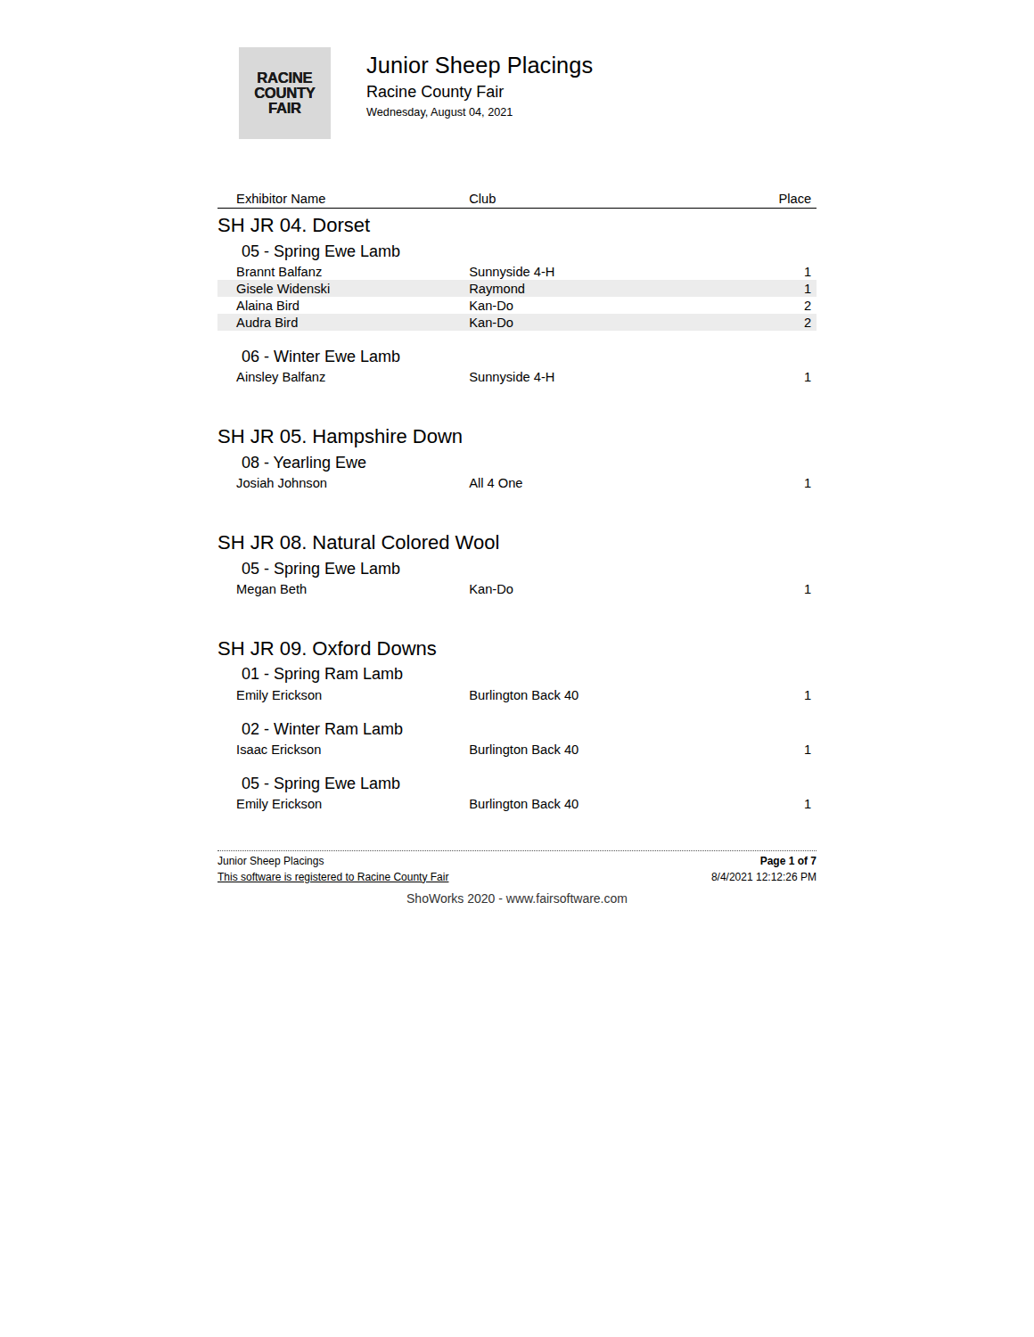RACINE
COUNTY
FAIR
Junior Sheep Placings
Racine County Fair
Wednesday, August 04, 2021
| Exhibitor Name | Club | Place |
| --- | --- | --- |
| SH JR 04. Dorset |
| 05 - Spring Ewe Lamb |
| Brannt Balfanz | Sunnyside 4-H | 1 |
| Gisele Widenski | Raymond | 1 |
| Alaina Bird | Kan-Do | 2 |
| Audra Bird | Kan-Do | 2 |
| 06 - Winter Ewe Lamb |
| Ainsley Balfanz | Sunnyside 4-H | 1 |
| SH JR 05. Hampshire Down |
| 08 - Yearling Ewe |
| Josiah Johnson | All 4 One | 1 |
| SH JR 08. Natural Colored Wool |
| 05 - Spring Ewe Lamb |
| Megan Beth | Kan-Do | 1 |
| SH JR 09. Oxford Downs |
| 01 - Spring Ram Lamb |
| Emily Erickson | Burlington Back 40 | 1 |
| 02 - Winter Ram Lamb |
| Isaac Erickson | Burlington Back 40 | 1 |
| 05 - Spring Ewe Lamb |
| Emily Erickson | Burlington Back 40 | 1 |
Junior Sheep Placings
Page 1 of 7
This software is registered to Racine County Fair
8/4/2021 12:12:26 PM
ShoWorks 2020 - www.fairsoftware.com